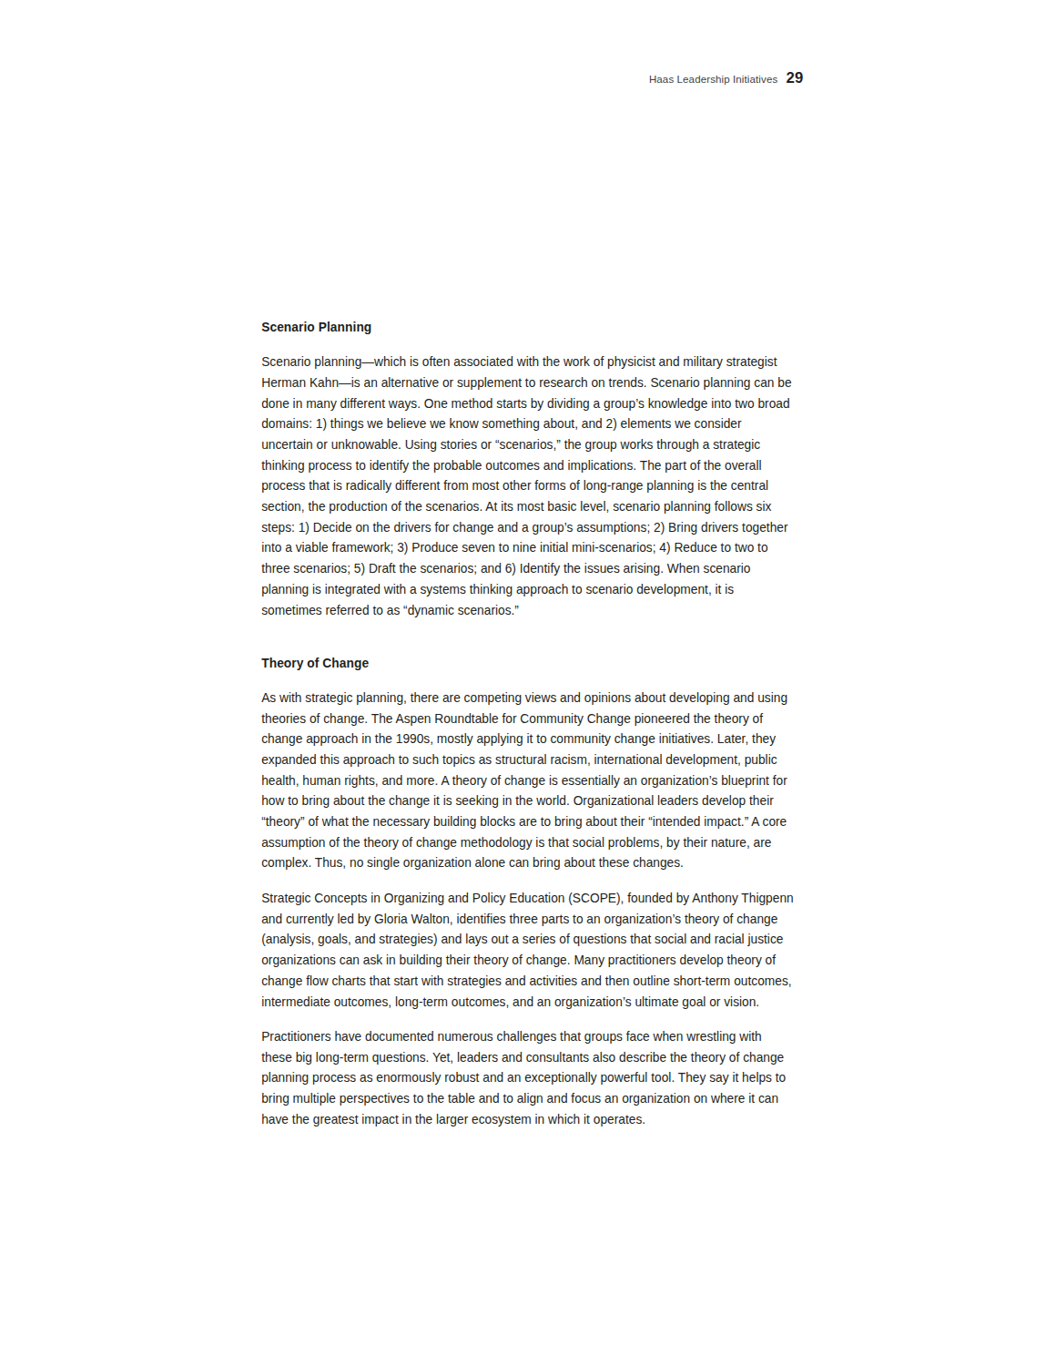Haas Leadership Initiatives 29
Scenario Planning
Scenario planning—which is often associated with the work of physicist and military strategist Herman Kahn—is an alternative or supplement to research on trends. Scenario planning can be done in many different ways. One method starts by dividing a group’s knowledge into two broad domains: 1) things we believe we know something about, and 2) elements we consider uncertain or unknowable. Using stories or “scenarios,” the group works through a strategic thinking process to identify the probable outcomes and implications. The part of the overall process that is radically different from most other forms of long-range planning is the central section, the production of the scenarios. At its most basic level, scenario planning follows six steps: 1) Decide on the drivers for change and a group’s assumptions; 2) Bring drivers together into a viable framework; 3) Produce seven to nine initial mini-scenarios; 4) Reduce to two to three scenarios; 5) Draft the scenarios; and 6) Identify the issues arising. When scenario planning is integrated with a systems thinking approach to scenario development, it is sometimes referred to as “dynamic scenarios.”
Theory of Change
As with strategic planning, there are competing views and opinions about developing and using theories of change. The Aspen Roundtable for Community Change pioneered the theory of change approach in the 1990s, mostly applying it to community change initiatives. Later, they expanded this approach to such topics as structural racism, international development, public health, human rights, and more. A theory of change is essentially an organization’s blueprint for how to bring about the change it is seeking in the world. Organizational leaders develop their “theory” of what the necessary building blocks are to bring about their “intended impact.” A core assumption of the theory of change methodology is that social problems, by their nature, are complex. Thus, no single organization alone can bring about these changes.
Strategic Concepts in Organizing and Policy Education (SCOPE), founded by Anthony Thigpenn and currently led by Gloria Walton, identifies three parts to an organization’s theory of change (analysis, goals, and strategies) and lays out a series of questions that social and racial justice organizations can ask in building their theory of change. Many practitioners develop theory of change flow charts that start with strategies and activities and then outline short-term outcomes, intermediate outcomes, long-term outcomes, and an organization’s ultimate goal or vision.
Practitioners have documented numerous challenges that groups face when wrestling with these big long-term questions. Yet, leaders and consultants also describe the theory of change planning process as enormously robust and an exceptionally powerful tool. They say it helps to bring multiple perspectives to the table and to align and focus an organization on where it can have the greatest impact in the larger ecosystem in which it operates.